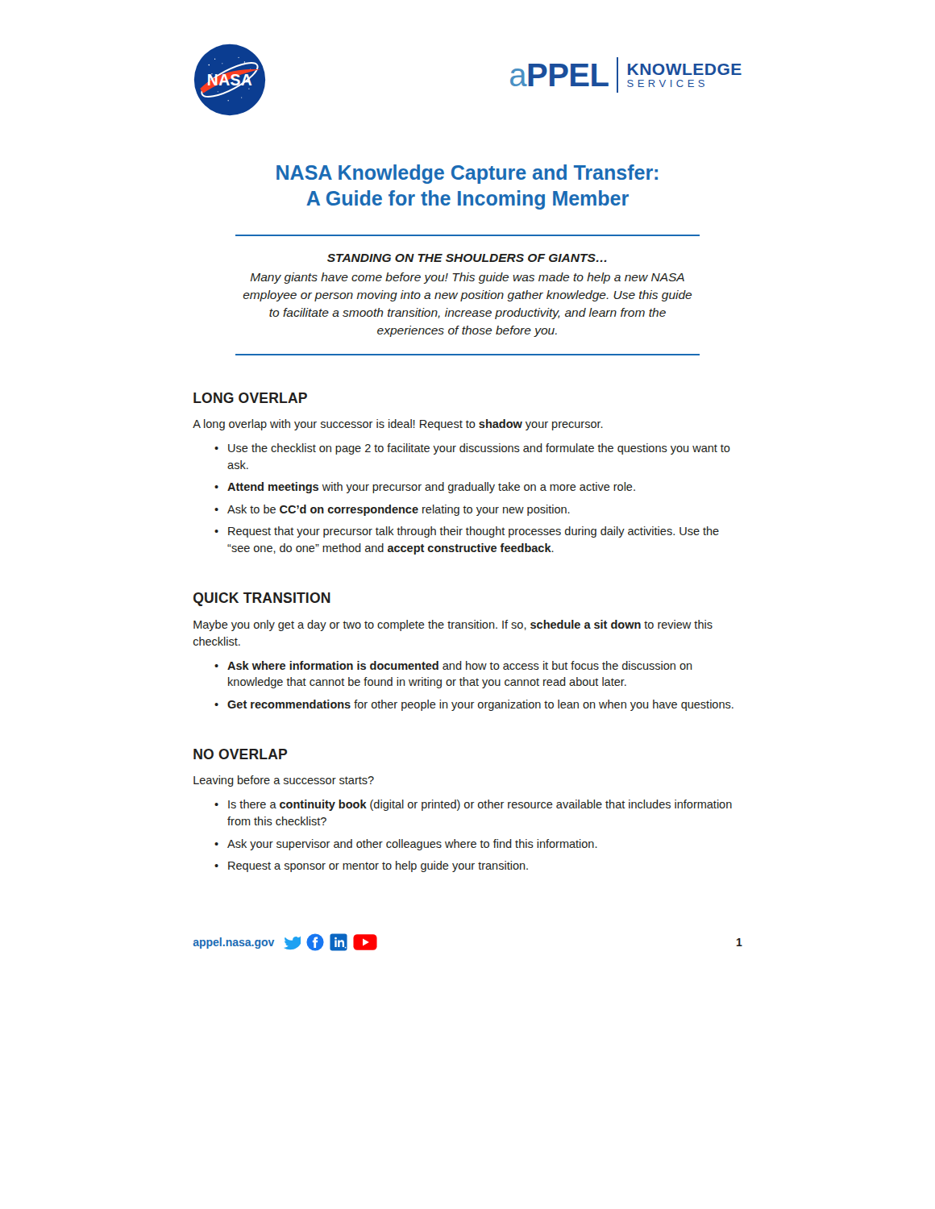NASA
a PPEL
KNOWLEDGE SERVICES
NASA Knowledge Capture and Transfer:
A Guide for the Incoming Member
STANDING ON THE SHOULDERS OF GIANTS…
Many giants have come before you! This guide was made to help a new NASA employee or person moving into a new position gather knowledge. Use this guide to facilitate a smooth transition, increase productivity, and learn from the experiences of those before you.
LONG OVERLAP
A long overlap with your successor is ideal! Request to shadow your precursor.
Use the checklist on page 2 to facilitate your discussions and formulate the questions you want to ask.
Attend meetings with your precursor and gradually take on a more active role.
Ask to be CC’d on correspondence relating to your new position.
Request that your precursor talk through their thought processes during daily activities. Use the “see one, do one” method and accept constructive feedback.
QUICK TRANSITION
Maybe you only get a day or two to complete the transition. If so, schedule a sit down to review this checklist.
Ask where information is documented and how to access it but focus the discussion on knowledge that cannot be found in writing or that you cannot read about later.
Get recommendations for other people in your organization to lean on when you have questions.
NO OVERLAP
Leaving before a successor starts?
Is there a continuity book (digital or printed) or other resource available that includes information from this checklist?
Ask your supervisor and other colleagues where to find this information.
Request a sponsor or mentor to help guide your transition.
appel.nasa.gov
1